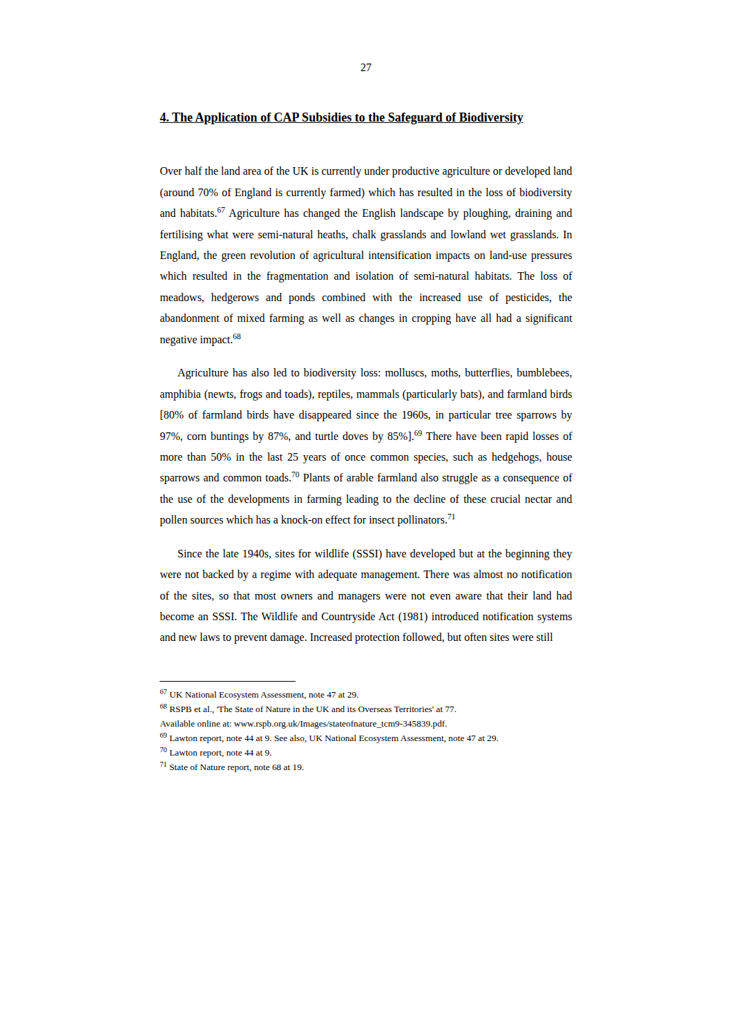27
4. The Application of CAP Subsidies to the Safeguard of Biodiversity
Over half the land area of the UK is currently under productive agriculture or developed land (around 70% of England is currently farmed) which has resulted in the loss of biodiversity and habitats.67 Agriculture has changed the English landscape by ploughing, draining and fertilising what were semi-natural heaths, chalk grasslands and lowland wet grasslands. In England, the green revolution of agricultural intensification impacts on land-use pressures which resulted in the fragmentation and isolation of semi-natural habitats. The loss of meadows, hedgerows and ponds combined with the increased use of pesticides, the abandonment of mixed farming as well as changes in cropping have all had a significant negative impact.68
Agriculture has also led to biodiversity loss: molluscs, moths, butterflies, bumblebees, amphibia (newts, frogs and toads), reptiles, mammals (particularly bats), and farmland birds [80% of farmland birds have disappeared since the 1960s, in particular tree sparrows by 97%, corn buntings by 87%, and turtle doves by 85%].69 There have been rapid losses of more than 50% in the last 25 years of once common species, such as hedgehogs, house sparrows and common toads.70 Plants of arable farmland also struggle as a consequence of the use of the developments in farming leading to the decline of these crucial nectar and pollen sources which has a knock-on effect for insect pollinators.71
Since the late 1940s, sites for wildlife (SSSI) have developed but at the beginning they were not backed by a regime with adequate management. There was almost no notification of the sites, so that most owners and managers were not even aware that their land had become an SSSI. The Wildlife and Countryside Act (1981) introduced notification systems and new laws to prevent damage. Increased protection followed, but often sites were still
67 UK National Ecosystem Assessment, note 47 at 29.
68 RSPB et al., 'The State of Nature in the UK and its Overseas Territories' at 77.
Available online at: www.rspb.org.uk/Images/stateofnature_tcm9-345839.pdf.
69 Lawton report, note 44 at 9. See also, UK National Ecosystem Assessment, note 47 at 29.
70 Lawton report, note 44 at 9.
71 State of Nature report, note 68 at 19.